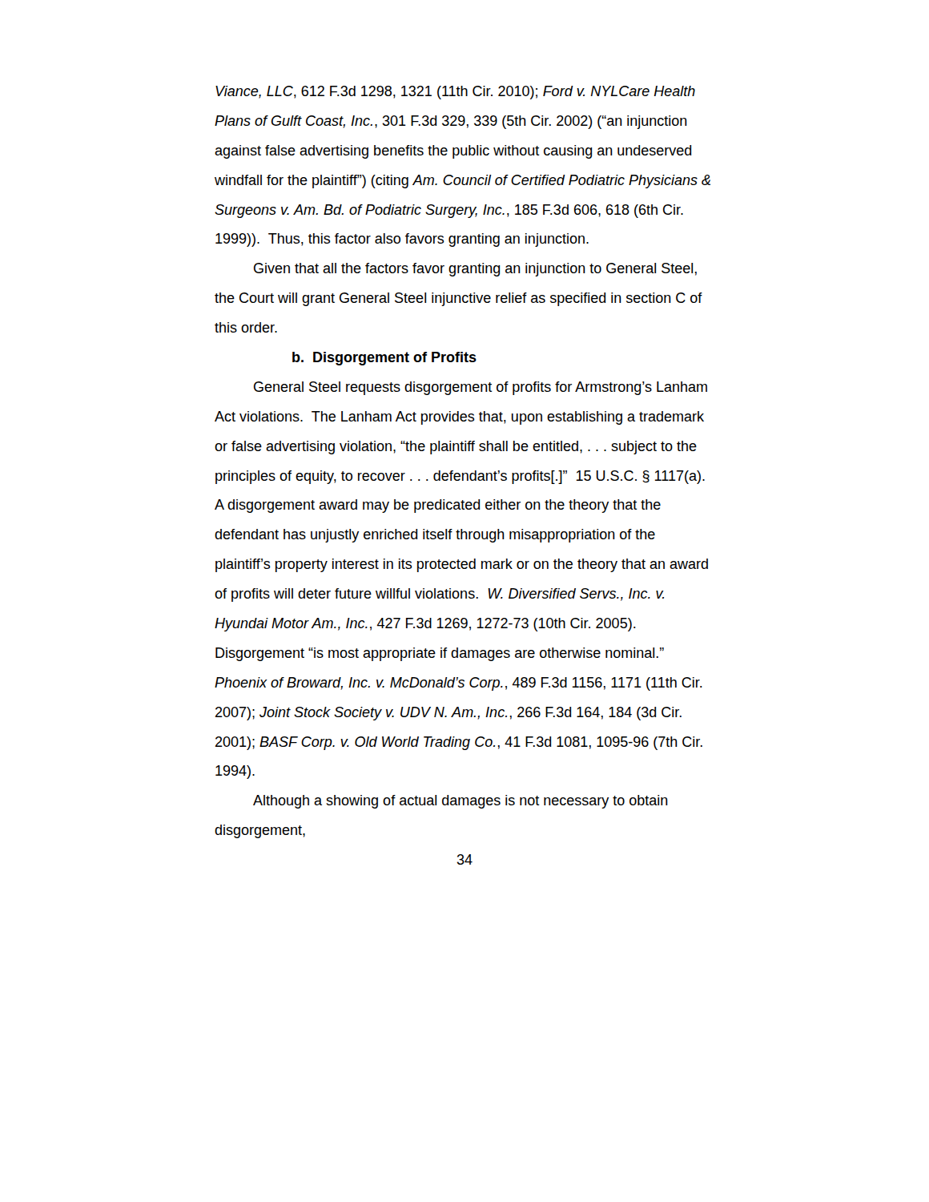Viance, LLC, 612 F.3d 1298, 1321 (11th Cir. 2010); Ford v. NYLCare Health Plans of Gulft Coast, Inc., 301 F.3d 329, 339 (5th Cir. 2002) (“an injunction against false advertising benefits the public without causing an undeserved windfall for the plaintiff”) (citing Am. Council of Certified Podiatric Physicians & Surgeons v. Am. Bd. of Podiatric Surgery, Inc., 185 F.3d 606, 618 (6th Cir. 1999)). Thus, this factor also favors granting an injunction.
Given that all the factors favor granting an injunction to General Steel, the Court will grant General Steel injunctive relief as specified in section C of this order.
b. Disgorgement of Profits
General Steel requests disgorgement of profits for Armstrong’s Lanham Act violations. The Lanham Act provides that, upon establishing a trademark or false advertising violation, “the plaintiff shall be entitled, . . . subject to the principles of equity, to recover . . . defendant’s profits[.]” 15 U.S.C. § 1117(a). A disgorgement award may be predicated either on the theory that the defendant has unjustly enriched itself through misappropriation of the plaintiff’s property interest in its protected mark or on the theory that an award of profits will deter future willful violations. W. Diversified Servs., Inc. v. Hyundai Motor Am., Inc., 427 F.3d 1269, 1272-73 (10th Cir. 2005). Disgorgement “is most appropriate if damages are otherwise nominal.” Phoenix of Broward, Inc. v. McDonald’s Corp., 489 F.3d 1156, 1171 (11th Cir. 2007); Joint Stock Society v. UDV N. Am., Inc., 266 F.3d 164, 184 (3d Cir. 2001); BASF Corp. v. Old World Trading Co., 41 F.3d 1081, 1095-96 (7th Cir. 1994).
Although a showing of actual damages is not necessary to obtain disgorgement,
34